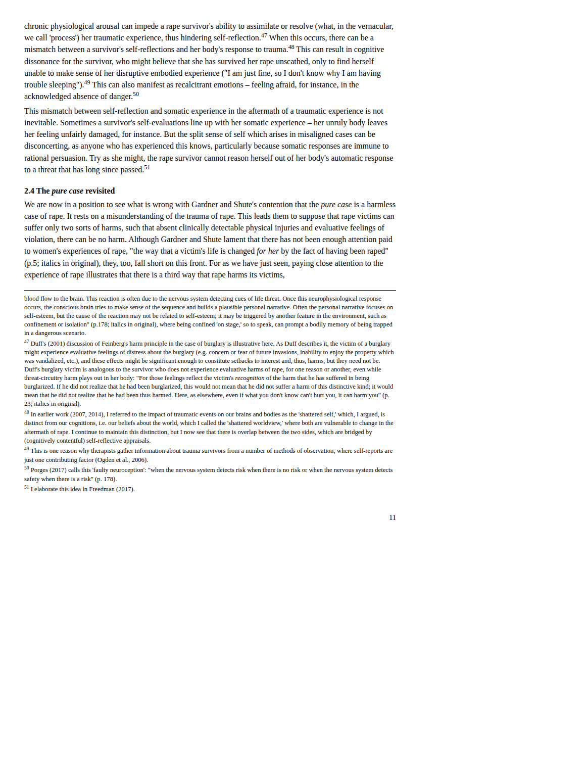chronic physiological arousal can impede a rape survivor's ability to assimilate or resolve (what, in the vernacular, we call 'process') her traumatic experience, thus hindering self-reflection.47 When this occurs, there can be a mismatch between a survivor's self-reflections and her body's response to trauma.48 This can result in cognitive dissonance for the survivor, who might believe that she has survived her rape unscathed, only to find herself unable to make sense of her disruptive embodied experience ("I am just fine, so I don't know why I am having trouble sleeping").49 This can also manifest as recalcitrant emotions – feeling afraid, for instance, in the acknowledged absence of danger.50
This mismatch between self-reflection and somatic experience in the aftermath of a traumatic experience is not inevitable. Sometimes a survivor's self-evaluations line up with her somatic experience – her unruly body leaves her feeling unfairly damaged, for instance. But the split sense of self which arises in misaligned cases can be disconcerting, as anyone who has experienced this knows, particularly because somatic responses are immune to rational persuasion. Try as she might, the rape survivor cannot reason herself out of her body's automatic response to a threat that has long since passed.51
2.4 The pure case revisited
We are now in a position to see what is wrong with Gardner and Shute's contention that the pure case is a harmless case of rape. It rests on a misunderstanding of the trauma of rape. This leads them to suppose that rape victims can suffer only two sorts of harms, such that absent clinically detectable physical injuries and evaluative feelings of violation, there can be no harm. Although Gardner and Shute lament that there has not been enough attention paid to women's experiences of rape, "the way that a victim's life is changed for her by the fact of having been raped" (p.5; italics in original), they, too, fall short on this front. For as we have just seen, paying close attention to the experience of rape illustrates that there is a third way that rape harms its victims,
blood flow to the brain. This reaction is often due to the nervous system detecting cues of life threat. Once this neurophysiological response occurs, the conscious brain tries to make sense of the sequence and builds a plausible personal narrative. Often the personal narrative focuses on self-esteem, but the cause of the reaction may not be related to self-esteem; it may be triggered by another feature in the environment, such as confinement or isolation" (p.178; italics in original), where being confined 'on stage,' so to speak, can prompt a bodily memory of being trapped in a dangerous scenario.
47 Duff's (2001) discussion of Feinberg's harm principle in the case of burglary is illustrative here. As Duff describes it, the victim of a burglary might experience evaluative feelings of distress about the burglary (e.g. concern or fear of future invasions, inability to enjoy the property which was vandalized, etc.), and these effects might be significant enough to constitute setbacks to interest and, thus, harms, but they need not be. Duff's burglary victim is analogous to the survivor who does not experience evaluative harms of rape, for one reason or another, even while threat-circuitry harm plays out in her body: "For those feelings reflect the victim's recognition of the harm that he has suffered in being burglarized. If he did not realize that he had been burglarized, this would not mean that he did not suffer a harm of this distinctive kind; it would mean that he did not realize that he had been thus harmed. Here, as elsewhere, even if what you don't know can't hurt you, it can harm you" (p. 23; italics in original).
48 In earlier work (2007, 2014), I referred to the impact of traumatic events on our brains and bodies as the 'shattered self,' which, I argued, is distinct from our cognitions, i.e. our beliefs about the world, which I called the 'shattered worldview,' where both are vulnerable to change in the aftermath of rape. I continue to maintain this distinction, but I now see that there is overlap between the two sides, which are bridged by (cognitively contentful) self-reflective appraisals.
49 This is one reason why therapists gather information about trauma survivors from a number of methods of observation, where self-reports are just one contributing factor (Ogden et al., 2006).
50 Porges (2017) calls this 'faulty neuroception': "when the nervous system detects risk when there is no risk or when the nervous system detects safety when there is a risk" (p. 178).
51 I elaborate this idea in Freedman (2017).
11